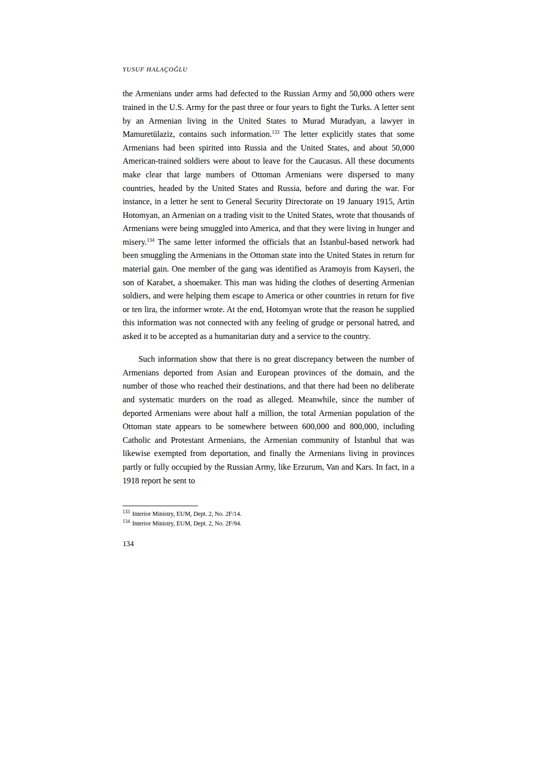YUSUF HALAÇOĞLU
the Armenians under arms had defected to the Russian Army and 50,000 others were trained in the U.S. Army for the past three or four years to fight the Turks. A letter sent by an Armenian living in the United States to Murad Muradyan, a lawyer in Mamuretülaziz, contains such information.133 The letter explicitly states that some Armenians had been spirited into Russia and the United States, and about 50,000 American-trained soldiers were about to leave for the Caucasus. All these documents make clear that large numbers of Ottoman Armenians were dispersed to many countries, headed by the United States and Russia, before and during the war. For instance, in a letter he sent to General Security Directorate on 19 January 1915, Artin Hotomyan, an Armenian on a trading visit to the United States, wrote that thousands of Armenians were being smuggled into America, and that they were living in hunger and misery.134 The same letter informed the officials that an İstanbul-based network had been smuggling the Armenians in the Ottoman state into the United States in return for material gain. One member of the gang was identified as Aramoyis from Kayseri, the son of Karabet, a shoemaker. This man was hiding the clothes of deserting Armenian soldiers, and were helping them escape to America or other countries in return for five or ten lira, the informer wrote. At the end, Hotomyan wrote that the reason he supplied this information was not connected with any feeling of grudge or personal hatred, and asked it to be accepted as a humanitarian duty and a service to the country.
Such information show that there is no great discrepancy between the number of Armenians deported from Asian and European provinces of the domain, and the number of those who reached their destinations, and that there had been no deliberate and systematic murders on the road as alleged. Meanwhile, since the number of deported Armenians were about half a million, the total Armenian population of the Ottoman state appears to be somewhere between 600,000 and 800,000, including Catholic and Protestant Armenians, the Armenian community of İstanbul that was likewise exempted from deportation, and finally the Armenians living in provinces partly or fully occupied by the Russian Army, like Erzurum, Van and Kars. In fact, in a 1918 report he sent to
133 Interior Ministry, EUM, Dept. 2, No. 2F/14.
134 Interior Ministry, EUM, Dept. 2, No. 2F/94.
134